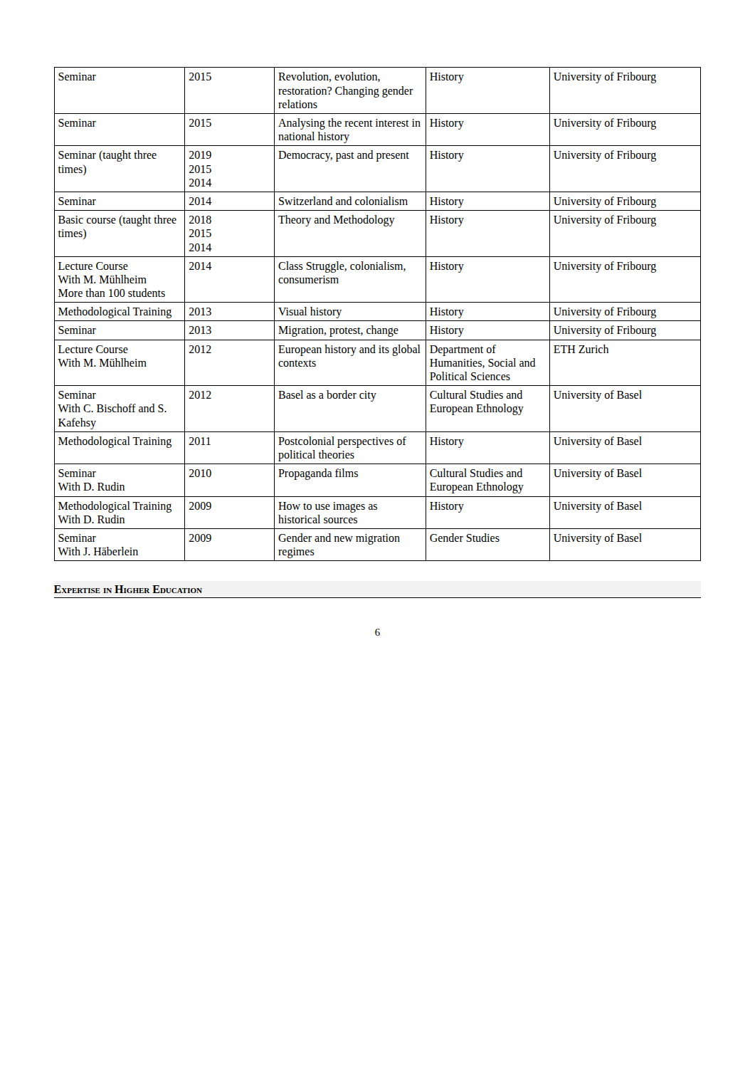| Seminar | 2015 | Revolution, evolution, restoration? Changing gender relations | History | University of Fribourg |
| Seminar | 2015 | Analysing the recent interest in national history | History | University of Fribourg |
| Seminar (taught three times) | 2019 2015 2014 | Democracy, past and present | History | University of Fribourg |
| Seminar | 2014 | Switzerland and colonialism | History | University of Fribourg |
| Basic course (taught three times) | 2018 2015 2014 | Theory and Methodology | History | University of Fribourg |
| Lecture Course With M. Mühlheim More than 100 students | 2014 | Class Struggle, colonialism, consumerism | History | University of Fribourg |
| Methodological Training | 2013 | Visual history | History | University of Fribourg |
| Seminar | 2013 | Migration, protest, change | History | University of Fribourg |
| Lecture Course With M. Mühlheim | 2012 | European history and its global contexts | Department of Humanities, Social and Political Sciences | ETH Zurich |
| Seminar With C. Bischoff and S. Kafehsy | 2012 | Basel as a border city | Cultural Studies and European Ethnology | University of Basel |
| Methodological Training | 2011 | Postcolonial perspectives of political theories | History | University of Basel |
| Seminar With D. Rudin | 2010 | Propaganda films | Cultural Studies and European Ethnology | University of Basel |
| Methodological Training With D. Rudin | 2009 | How to use images as historical sources | History | University of Basel |
| Seminar With J. Häberlein | 2009 | Gender and new migration regimes | Gender Studies | University of Basel |
Expertise in Higher Education
6